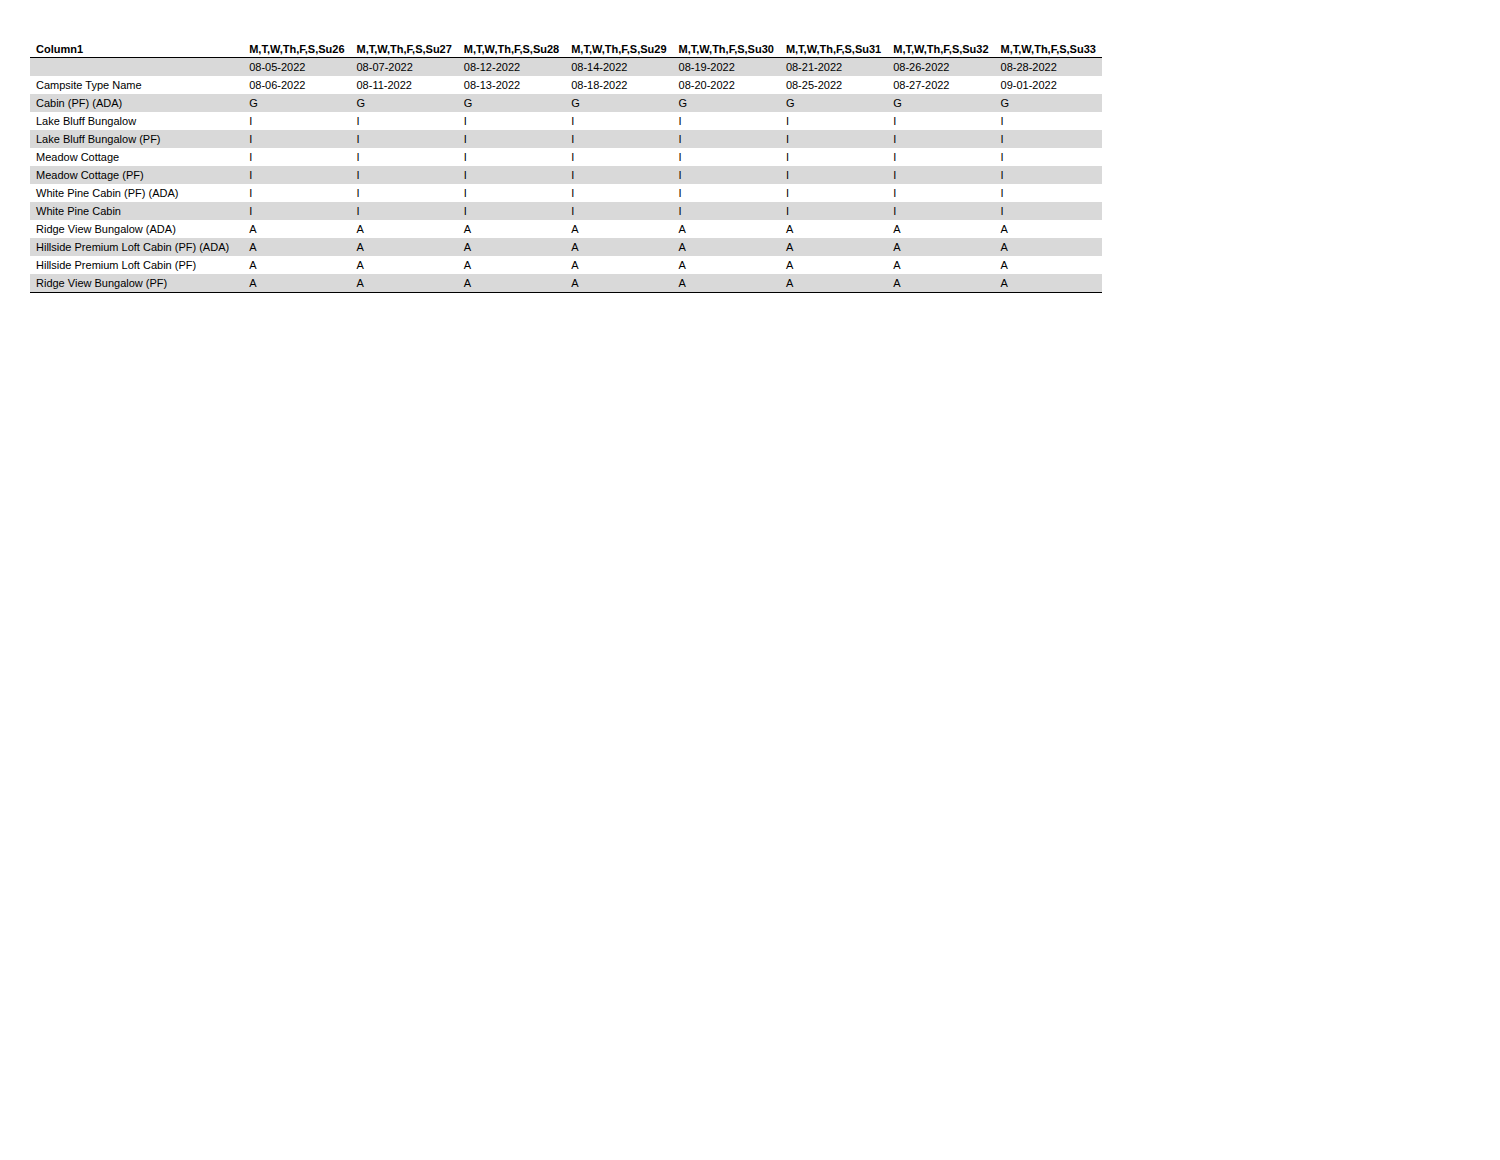| Column1 | M,T,W,Th,F,S,Su26 | M,T,W,Th,F,S,Su27 | M,T,W,Th,F,S,Su28 | M,T,W,Th,F,S,Su29 | M,T,W,Th,F,S,Su30 | M,T,W,Th,F,S,Su31 | M,T,W,Th,F,S,Su32 | M,T,W,Th,F,S,Su33 |
| --- | --- | --- | --- | --- | --- | --- | --- | --- |
| | 08-05-2022 | 08-07-2022 | 08-12-2022 | 08-14-2022 | 08-19-2022 | 08-21-2022 | 08-26-2022 | 08-28-2022 |
| Campsite Type Name | 08-06-2022 | 08-11-2022 | 08-13-2022 | 08-18-2022 | 08-20-2022 | 08-25-2022 | 08-27-2022 | 09-01-2022 |
| Cabin (PF) (ADA) | G | G | G | G | G | G | G | G |
| Lake Bluff Bungalow | I | I | I | I | I | I | I | I |
| Lake Bluff Bungalow (PF) | I | I | I | I | I | I | I | I |
| Meadow Cottage | I | I | I | I | I | I | I | I |
| Meadow Cottage (PF) | I | I | I | I | I | I | I | I |
| White Pine Cabin (PF) (ADA) | I | I | I | I | I | I | I | I |
| White Pine Cabin | I | I | I | I | I | I | I | I |
| Ridge View Bungalow (ADA) | A | A | A | A | A | A | A | A |
| Hillside Premium Loft Cabin (PF) (ADA) | A | A | A | A | A | A | A | A |
| Hillside Premium Loft Cabin (PF) | A | A | A | A | A | A | A | A |
| Ridge View Bungalow (PF) | A | A | A | A | A | A | A | A |